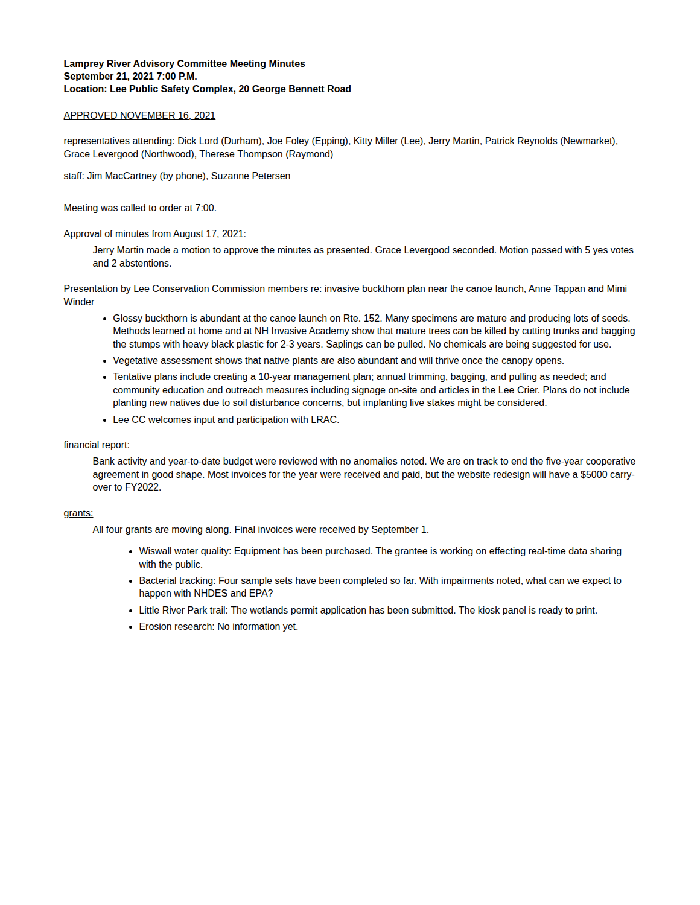Lamprey River Advisory Committee Meeting Minutes
September 21, 2021 7:00 P.M.
Location: Lee Public Safety Complex, 20 George Bennett Road
APPROVED NOVEMBER 16, 2021
representatives attending: Dick Lord (Durham), Joe Foley (Epping), Kitty Miller (Lee), Jerry Martin, Patrick Reynolds (Newmarket), Grace Levergood (Northwood), Therese Thompson (Raymond)
staff: Jim MacCartney (by phone), Suzanne Petersen
Meeting was called to order at 7:00.
Approval of minutes from August 17, 2021:
Jerry Martin made a motion to approve the minutes as presented. Grace Levergood seconded. Motion passed with 5 yes votes and 2 abstentions.
Presentation by Lee Conservation Commission members re: invasive buckthorn plan near the canoe launch, Anne Tappan and Mimi Winder
Glossy buckthorn is abundant at the canoe launch on Rte. 152. Many specimens are mature and producing lots of seeds. Methods learned at home and at NH Invasive Academy show that mature trees can be killed by cutting trunks and bagging the stumps with heavy black plastic for 2-3 years. Saplings can be pulled. No chemicals are being suggested for use.
Vegetative assessment shows that native plants are also abundant and will thrive once the canopy opens.
Tentative plans include creating a 10-year management plan; annual trimming, bagging, and pulling as needed; and community education and outreach measures including signage on-site and articles in the Lee Crier. Plans do not include planting new natives due to soil disturbance concerns, but implanting live stakes might be considered.
Lee CC welcomes input and participation with LRAC.
financial report:
Bank activity and year-to-date budget were reviewed with no anomalies noted. We are on track to end the five-year cooperative agreement in good shape. Most invoices for the year were received and paid, but the website redesign will have a $5000 carry-over to FY2022.
grants:
All four grants are moving along. Final invoices were received by September 1.
Wiswall water quality: Equipment has been purchased. The grantee is working on effecting real-time data sharing with the public.
Bacterial tracking: Four sample sets have been completed so far. With impairments noted, what can we expect to happen with NHDES and EPA?
Little River Park trail: The wetlands permit application has been submitted. The kiosk panel is ready to print.
Erosion research: No information yet.